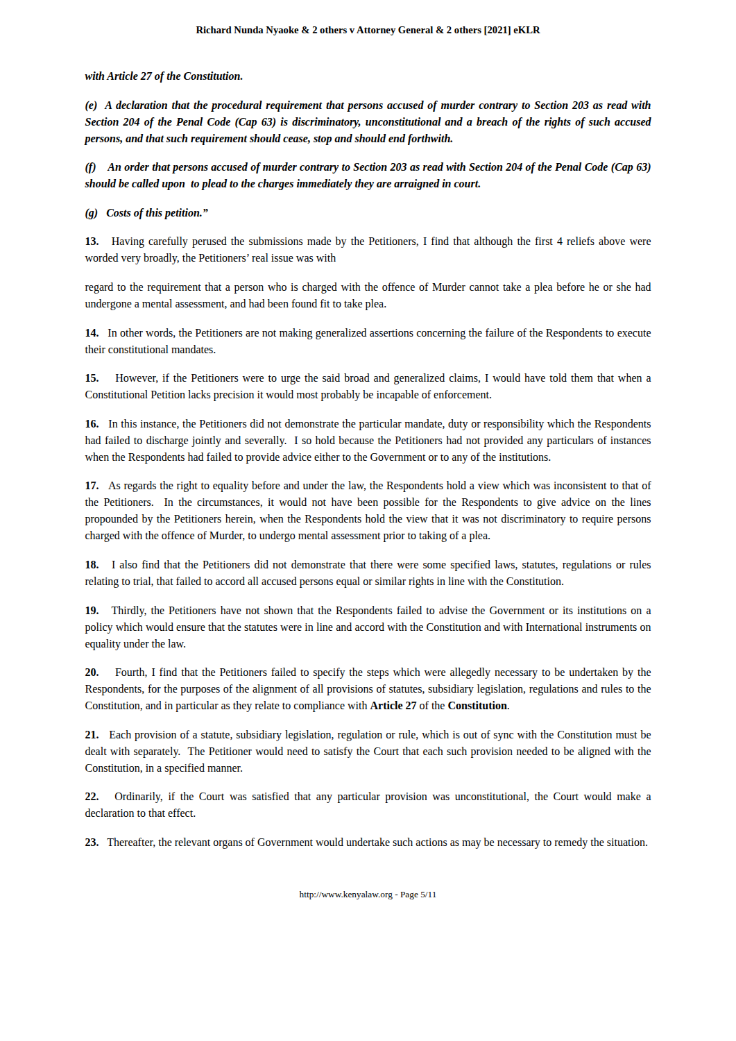Richard Nunda Nyaoke & 2 others v Attorney General & 2 others [2021] eKLR
with Article 27 of the Constitution.
(e) A declaration that the procedural requirement that persons accused of murder contrary to Section 203 as read with Section 204 of the Penal Code (Cap 63) is discriminatory, unconstitutional and a breach of the rights of such accused persons, and that such requirement should cease, stop and should end forthwith.
(f) An order that persons accused of murder contrary to Section 203 as read with Section 204 of the Penal Code (Cap 63) should be called upon to plead to the charges immediately they are arraigned in court.
(g) Costs of this petition.”
13. Having carefully perused the submissions made by the Petitioners, I find that although the first 4 reliefs above were worded very broadly, the Petitioners’ real issue was with
regard to the requirement that a person who is charged with the offence of Murder cannot take a plea before he or she had undergone a mental assessment, and had been found fit to take plea.
14. In other words, the Petitioners are not making generalized assertions concerning the failure of the Respondents to execute their constitutional mandates.
15. However, if the Petitioners were to urge the said broad and generalized claims, I would have told them that when a Constitutional Petition lacks precision it would most probably be incapable of enforcement.
16. In this instance, the Petitioners did not demonstrate the particular mandate, duty or responsibility which the Respondents had failed to discharge jointly and severally. I so hold because the Petitioners had not provided any particulars of instances when the Respondents had failed to provide advice either to the Government or to any of the institutions.
17. As regards the right to equality before and under the law, the Respondents hold a view which was inconsistent to that of the Petitioners. In the circumstances, it would not have been possible for the Respondents to give advice on the lines propounded by the Petitioners herein, when the Respondents hold the view that it was not discriminatory to require persons charged with the offence of Murder, to undergo mental assessment prior to taking of a plea.
18. I also find that the Petitioners did not demonstrate that there were some specified laws, statutes, regulations or rules relating to trial, that failed to accord all accused persons equal or similar rights in line with the Constitution.
19. Thirdly, the Petitioners have not shown that the Respondents failed to advise the Government or its institutions on a policy which would ensure that the statutes were in line and accord with the Constitution and with International instruments on equality under the law.
20. Fourth, I find that the Petitioners failed to specify the steps which were allegedly necessary to be undertaken by the Respondents, for the purposes of the alignment of all provisions of statutes, subsidiary legislation, regulations and rules to the Constitution, and in particular as they relate to compliance with Article 27 of the Constitution.
21. Each provision of a statute, subsidiary legislation, regulation or rule, which is out of sync with the Constitution must be dealt with separately. The Petitioner would need to satisfy the Court that each such provision needed to be aligned with the Constitution, in a specified manner.
22. Ordinarily, if the Court was satisfied that any particular provision was unconstitutional, the Court would make a declaration to that effect.
23. Thereafter, the relevant organs of Government would undertake such actions as may be necessary to remedy the situation.
http://www.kenyalaw.org - Page 5/11